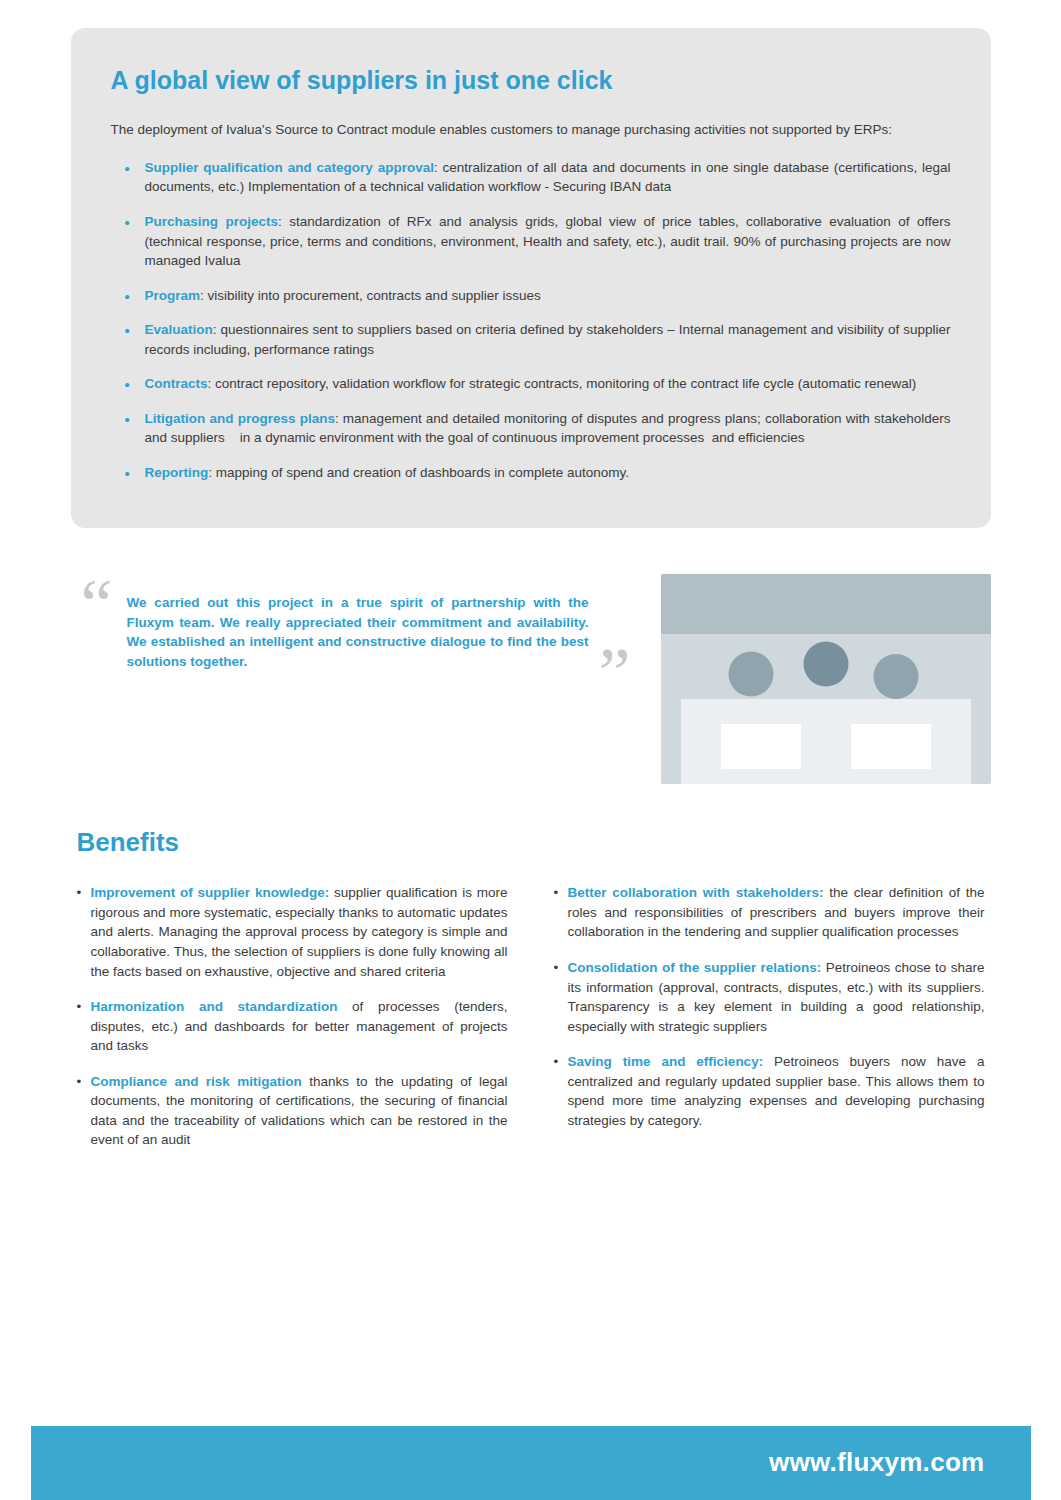A global view of suppliers in just one click
The deployment of Ivalua's Source to Contract module enables customers to manage purchasing activities not supported by ERPs:
Supplier qualification and category approval: centralization of all data and documents in one single database (certifications, legal documents, etc.) Implementation of a technical validation workflow - Securing IBAN data
Purchasing projects: standardization of RFx and analysis grids, global view of price tables, collaborative evaluation of offers (technical response, price, terms and conditions, environment, Health and safety, etc.), audit trail. 90% of purchasing projects are now managed Ivalua
Program: visibility into procurement, contracts and supplier issues
Evaluation: questionnaires sent to suppliers based on criteria defined by stakeholders – Internal management and visibility of supplier records including, performance ratings
Contracts: contract repository, validation workflow for strategic contracts, monitoring of the contract life cycle (automatic renewal)
Litigation and progress plans: management and detailed monitoring of disputes and progress plans; collaboration with stakeholders and suppliers in a dynamic environment with the goal of continuous improvement processes and efficiencies
Reporting: mapping of spend and creation of dashboards in complete autonomy.
“
We carried out this project in a true spirit of partnership with the Fluxym team. We really appreciated their commitment and availability. We established an intelligent and constructive dialogue to find the best solutions together.
”
Benefits
Improvement of supplier knowledge: supplier qualification is more rigorous and more systematic, especially thanks to automatic updates and alerts. Managing the approval process by category is simple and collaborative. Thus, the selection of suppliers is done fully knowing all the facts based on exhaustive, objective and shared criteria
Harmonization and standardization of processes (tenders, disputes, etc.) and dashboards for better management of projects and tasks
Compliance and risk mitigation thanks to the updating of legal documents, the monitoring of certifications, the securing of financial data and the traceability of validations which can be restored in the event of an audit
Better collaboration with stakeholders: the clear definition of the roles and responsibilities of prescribers and buyers improve their collaboration in the tendering and supplier qualification processes
Consolidation of the supplier relations: Petroineos chose to share its information (approval, contracts, disputes, etc.) with its suppliers. Transparency is a key element in building a good relationship, especially with strategic suppliers
Saving time and efficiency: Petroineos buyers now have a centralized and regularly updated supplier base. This allows them to spend more time analyzing expenses and developing purchasing strategies by category.
www.fluxym.com